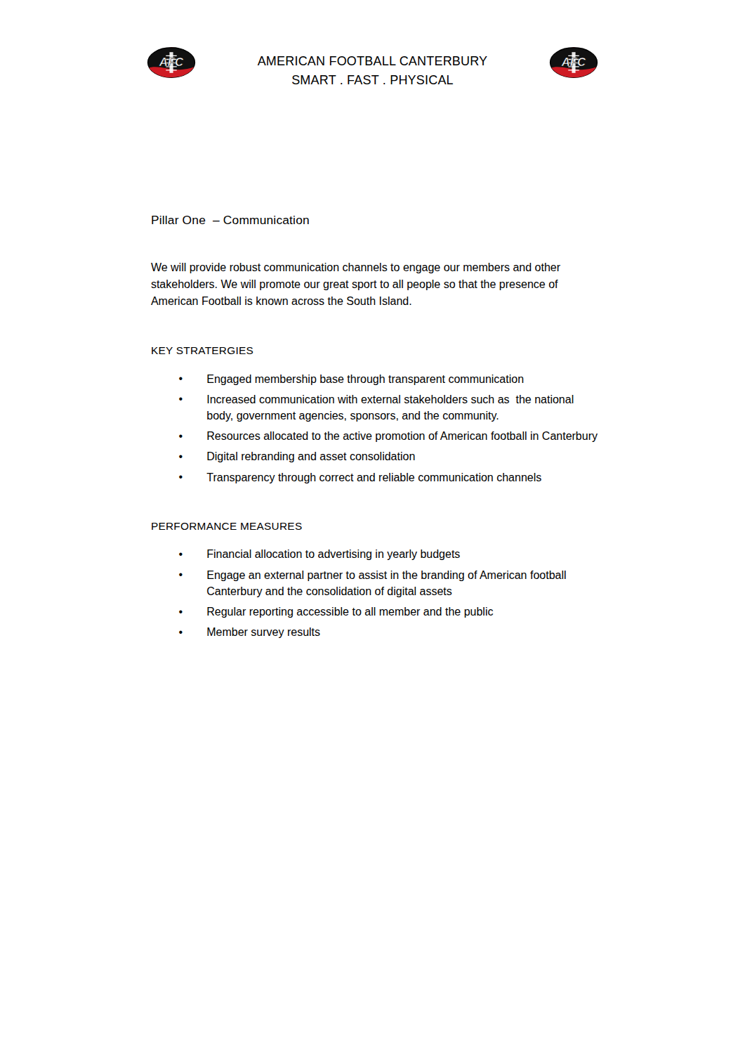AFC
AMERICAN FOOTBALL CANTERBURY
SMART . FAST . PHYSICAL
AFC
Pillar One – Communication
We will provide robust communication channels to engage our members and other stakeholders. We will promote our great sport to all people so that the presence of American Football is known across the South Island.
KEY STRATERGIES
Engaged membership base through transparent communication
Increased communication with external stakeholders such as the national body, government agencies, sponsors, and the community.
Resources allocated to the active promotion of American football in Canterbury
Digital rebranding and asset consolidation
Transparency through correct and reliable communication channels
PERFORMANCE MEASURES
Financial allocation to advertising in yearly budgets
Engage an external partner to assist in the branding of American football Canterbury and the consolidation of digital assets
Regular reporting accessible to all member and the public
Member survey results